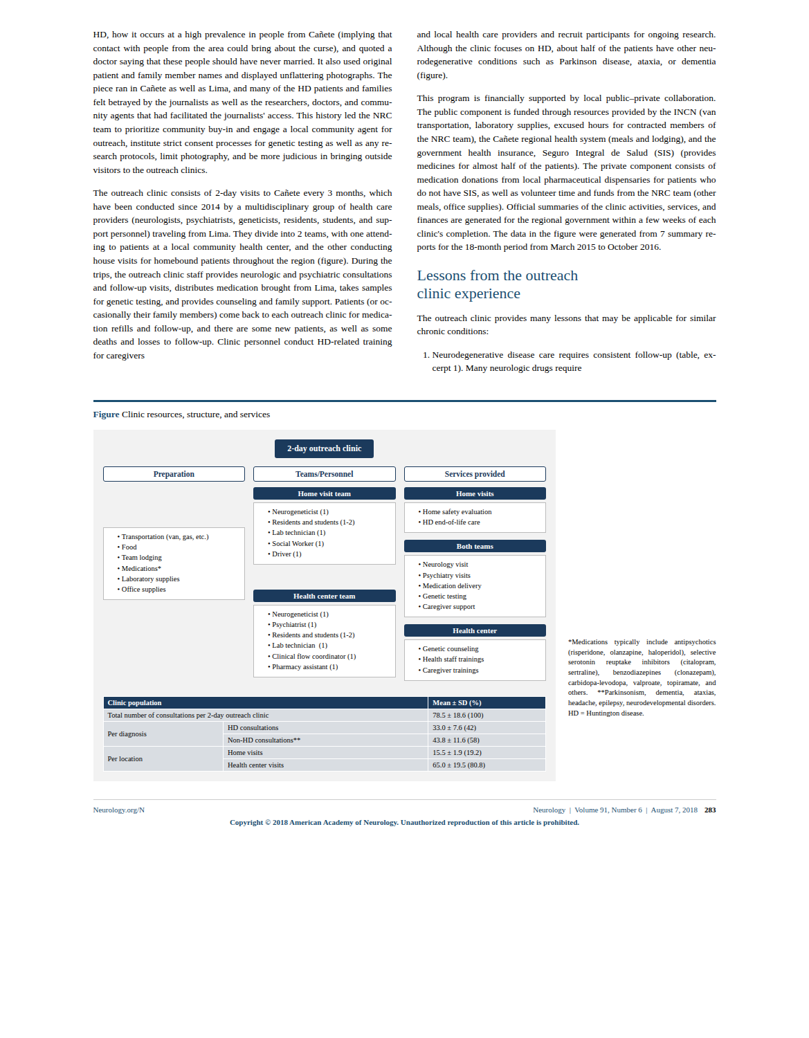HD, how it occurs at a high prevalence in people from Cañete (implying that contact with people from the area could bring about the curse), and quoted a doctor saying that these people should have never married. It also used original patient and family member names and displayed unflattering photographs. The piece ran in Cañete as well as Lima, and many of the HD patients and families felt betrayed by the journalists as well as the researchers, doctors, and community agents that had facilitated the journalists' access. This history led the NRC team to prioritize community buy-in and engage a local community agent for outreach, institute strict consent processes for genetic testing as well as any research protocols, limit photography, and be more judicious in bringing outside visitors to the outreach clinics.
The outreach clinic consists of 2-day visits to Cañete every 3 months, which have been conducted since 2014 by a multidisciplinary group of health care providers (neurologists, psychiatrists, geneticists, residents, students, and support personnel) traveling from Lima. They divide into 2 teams, with one attending to patients at a local community health center, and the other conducting house visits for homebound patients throughout the region (figure). During the trips, the outreach clinic staff provides neurologic and psychiatric consultations and follow-up visits, distributes medication brought from Lima, takes samples for genetic testing, and provides counseling and family support. Patients (or occasionally their family members) come back to each outreach clinic for medication refills and follow-up, and there are some new patients, as well as some deaths and losses to follow-up. Clinic personnel conduct HD-related training for caregivers
and local health care providers and recruit participants for ongoing research. Although the clinic focuses on HD, about half of the patients have other neurodegenerative conditions such as Parkinson disease, ataxia, or dementia (figure).
This program is financially supported by local public–private collaboration. The public component is funded through resources provided by the INCN (van transportation, laboratory supplies, excused hours for contracted members of the NRC team), the Cañete regional health system (meals and lodging), and the government health insurance, Seguro Integral de Salud (SIS) (provides medicines for almost half of the patients). The private component consists of medication donations from local pharmaceutical dispensaries for patients who do not have SIS, as well as volunteer time and funds from the NRC team (other meals, office supplies). Official summaries of the clinic activities, services, and finances are generated for the regional government within a few weeks of each clinic's completion. The data in the figure were generated from 7 summary reports for the 18-month period from March 2015 to October 2016.
Lessons from the outreach
clinic experience
The outreach clinic provides many lessons that may be applicable for similar chronic conditions:
Neurodegenerative disease care requires consistent follow-up (table, excerpt 1). Many neurologic drugs require
Figure Clinic resources, structure, and services
2-day outreach clinic
Preparation
Transportation (van, gas, etc.)
Food
Team lodging
Medications*
Laboratory supplies
Office supplies
Teams/Personnel
Home visit team
Neurogeneticist (1)
Residents and students (1-2)
Lab technician (1)
Social Worker (1)
Driver (1)
Health center team
Neurogeneticist (1)
Psychiatrist (1)
Residents and students (1-2)
Lab technician (1)
Clinical flow coordinator (1)
Pharmacy assistant (1)
Services provided
Home visits
Home safety evaluation
HD end-of-life care
Both teams
Neurology visit
Psychiatry visits
Medication delivery
Genetic testing
Caregiver support
Health center
Genetic counseling
Health staff trainings
Caregiver trainings
| Clinic population | Mean ± SD (%) |
| --- | --- |
| Total number of consultations per 2-day outreach clinic | 78.5 ± 18.6 (100) |
| Per diagnosis | HD consultations | 33.0 ± 7.6 (42) |
| Non-HD consultations** | 43.8 ± 11.6 (58) |
| Per location | Home visits | 15.5 ± 1.9 (19.2) |
| Health center visits | 65.0 ± 19.5 (80.8) |
*Medications typically include antipsychotics (risperidone, olanzapine, haloperidol), selective serotonin reuptake inhibitors (citalopram, sertraline), benzodiazepines (clonazepam), carbidopa-levodopa, valproate, topiramate, and others. **Parkinsonism, dementia, ataxias, headache, epilepsy, neurodevelopmental disorders. HD = Huntington disease.
Neurology.org/N
Neurology | Volume 91, Number 6 | August 7, 2018283
Copyright © 2018 American Academy of Neurology. Unauthorized reproduction of this article is prohibited.